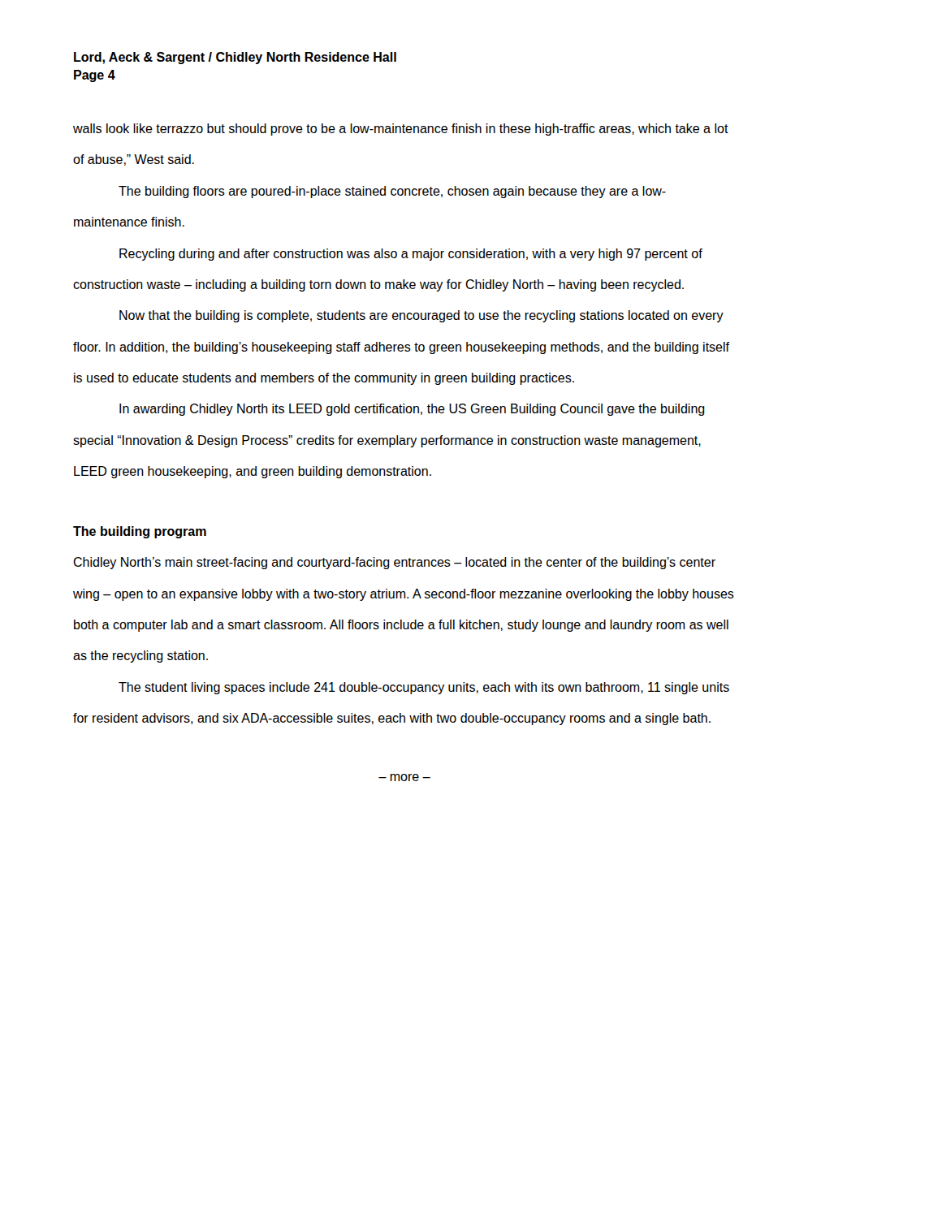Lord, Aeck & Sargent / Chidley North Residence Hall
Page 4
walls look like terrazzo but should prove to be a low-maintenance finish in these high-traffic areas, which take a lot of abuse,” West said.
The building floors are poured-in-place stained concrete, chosen again because they are a low-maintenance finish.
Recycling during and after construction was also a major consideration, with a very high 97 percent of construction waste – including a building torn down to make way for Chidley North – having been recycled.
Now that the building is complete, students are encouraged to use the recycling stations located on every floor. In addition, the building’s housekeeping staff adheres to green housekeeping methods, and the building itself is used to educate students and members of the community in green building practices.
In awarding Chidley North its LEED gold certification, the US Green Building Council gave the building special “Innovation & Design Process” credits for exemplary performance in construction waste management, LEED green housekeeping, and green building demonstration.
The building program
Chidley North’s main street-facing and courtyard-facing entrances – located in the center of the building’s center wing – open to an expansive lobby with a two-story atrium. A second-floor mezzanine overlooking the lobby houses both a computer lab and a smart classroom. All floors include a full kitchen, study lounge and laundry room as well as the recycling station.
The student living spaces include 241 double-occupancy units, each with its own bathroom, 11 single units for resident advisors, and six ADA-accessible suites, each with two double-occupancy rooms and a single bath.
– more –